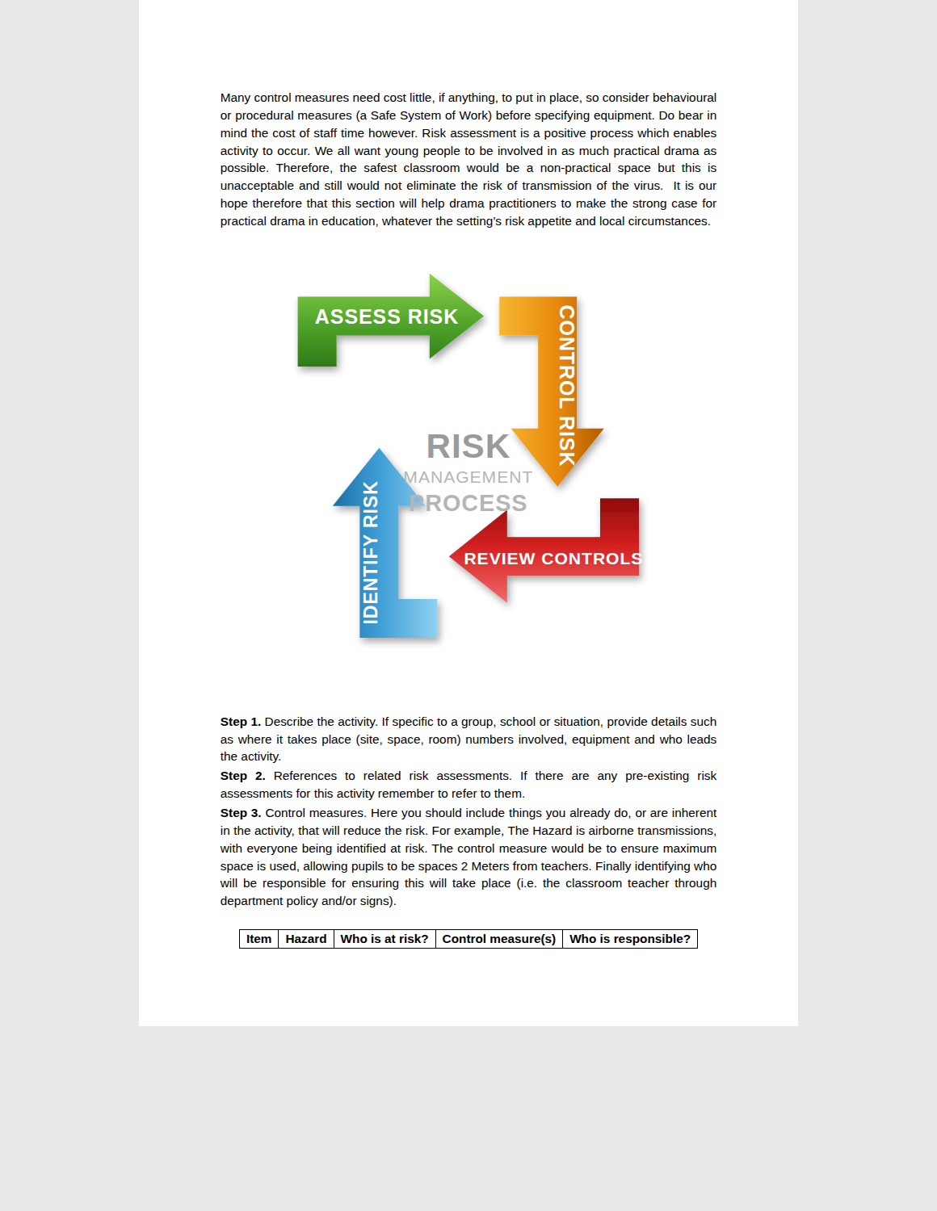Many control measures need cost little, if anything, to put in place, so consider behavioural or procedural measures (a Safe System of Work) before specifying equipment. Do bear in mind the cost of staff time however. Risk assessment is a positive process which enables activity to occur. We all want young people to be involved in as much practical drama as possible. Therefore, the safest classroom would be a non-practical space but this is unacceptable and still would not eliminate the risk of transmission of the virus. It is our hope therefore that this section will help drama practitioners to make the strong case for practical drama in education, whatever the setting’s risk appetite and local circumstances.
ASSESS RISK CONTROL RISK REVIEW CONTROLS IDENTIFY RISK RISK MANAGEMENT PROCESS
Step 1. Describe the activity. If specific to a group, school or situation, provide details such as where it takes place (site, space, room) numbers involved, equipment and who leads the activity.
Step 2. References to related risk assessments. If there are any pre-existing risk assessments for this activity remember to refer to them.
Step 3. Control measures. Here you should include things you already do, or are inherent in the activity, that will reduce the risk. For example, The Hazard is airborne transmissions, with everyone being identified at risk. The control measure would be to ensure maximum space is used, allowing pupils to be spaces 2 Meters from teachers. Finally identifying who will be responsible for ensuring this will take place (i.e. the classroom teacher through department policy and/or signs).
| Item | Hazard | Who is at risk? | Control measure(s) | Who is responsible? |
| --- | --- | --- | --- | --- |